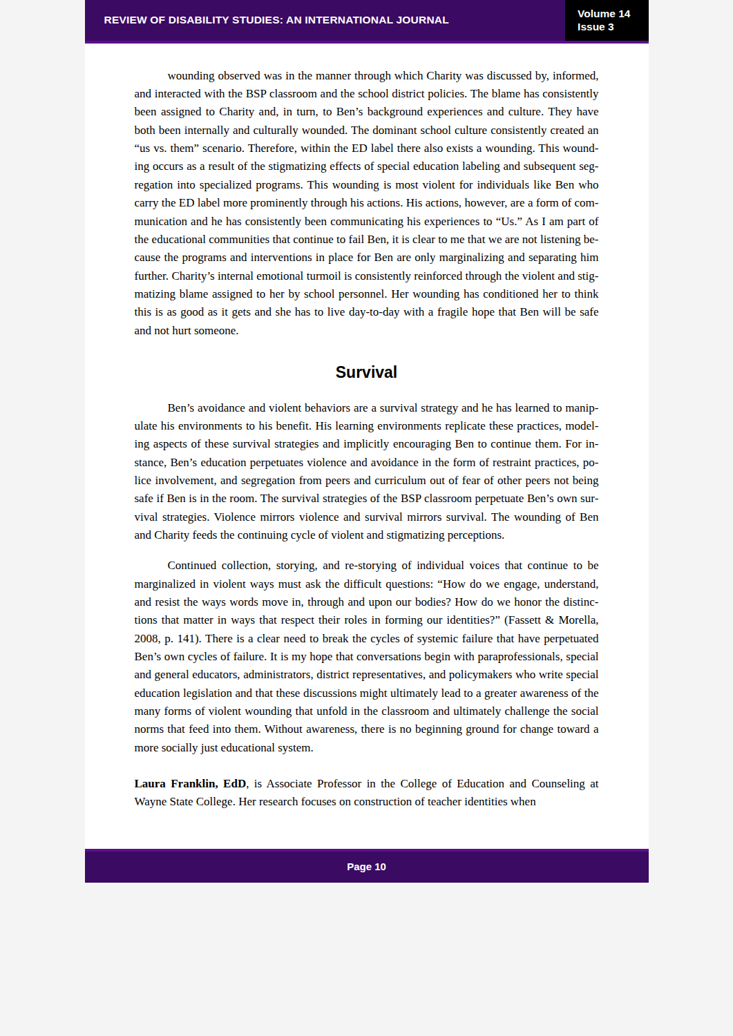Review of Disability Studies: An International Journal
Volume 14 Issue 3
wounding observed was in the manner through which Charity was discussed by, informed, and interacted with the BSP classroom and the school district policies. The blame has consistently been assigned to Charity and, in turn, to Ben’s background experiences and culture. They have both been internally and culturally wounded. The dominant school culture consistently created an “us vs. them” scenario. Therefore, within the ED label there also exists a wounding. This wounding occurs as a result of the stigmatizing effects of special education labeling and subsequent segregation into specialized programs. This wounding is most violent for individuals like Ben who carry the ED label more prominently through his actions. His actions, however, are a form of communication and he has consistently been communicating his experiences to “Us.” As I am part of the educational communities that continue to fail Ben, it is clear to me that we are not listening because the programs and interventions in place for Ben are only marginalizing and separating him further. Charity’s internal emotional turmoil is consistently reinforced through the violent and stigmatizing blame assigned to her by school personnel. Her wounding has conditioned her to think this is as good as it gets and she has to live day-to-day with a fragile hope that Ben will be safe and not hurt someone.
Survival
Ben’s avoidance and violent behaviors are a survival strategy and he has learned to manipulate his environments to his benefit. His learning environments replicate these practices, modeling aspects of these survival strategies and implicitly encouraging Ben to continue them. For instance, Ben’s education perpetuates violence and avoidance in the form of restraint practices, police involvement, and segregation from peers and curriculum out of fear of other peers not being safe if Ben is in the room. The survival strategies of the BSP classroom perpetuate Ben’s own survival strategies. Violence mirrors violence and survival mirrors survival. The wounding of Ben and Charity feeds the continuing cycle of violent and stigmatizing perceptions.
Continued collection, storying, and re-storying of individual voices that continue to be marginalized in violent ways must ask the difficult questions: “How do we engage, understand, and resist the ways words move in, through and upon our bodies? How do we honor the distinctions that matter in ways that respect their roles in forming our identities?” (Fassett & Morella, 2008, p. 141). There is a clear need to break the cycles of systemic failure that have perpetuated Ben’s own cycles of failure. It is my hope that conversations begin with paraprofessionals, special and general educators, administrators, district representatives, and policymakers who write special education legislation and that these discussions might ultimately lead to a greater awareness of the many forms of violent wounding that unfold in the classroom and ultimately challenge the social norms that feed into them. Without awareness, there is no beginning ground for change toward a more socially just educational system.
Laura Franklin, EdD, is Associate Professor in the College of Education and Counseling at Wayne State College. Her research focuses on construction of teacher identities when
Page 10